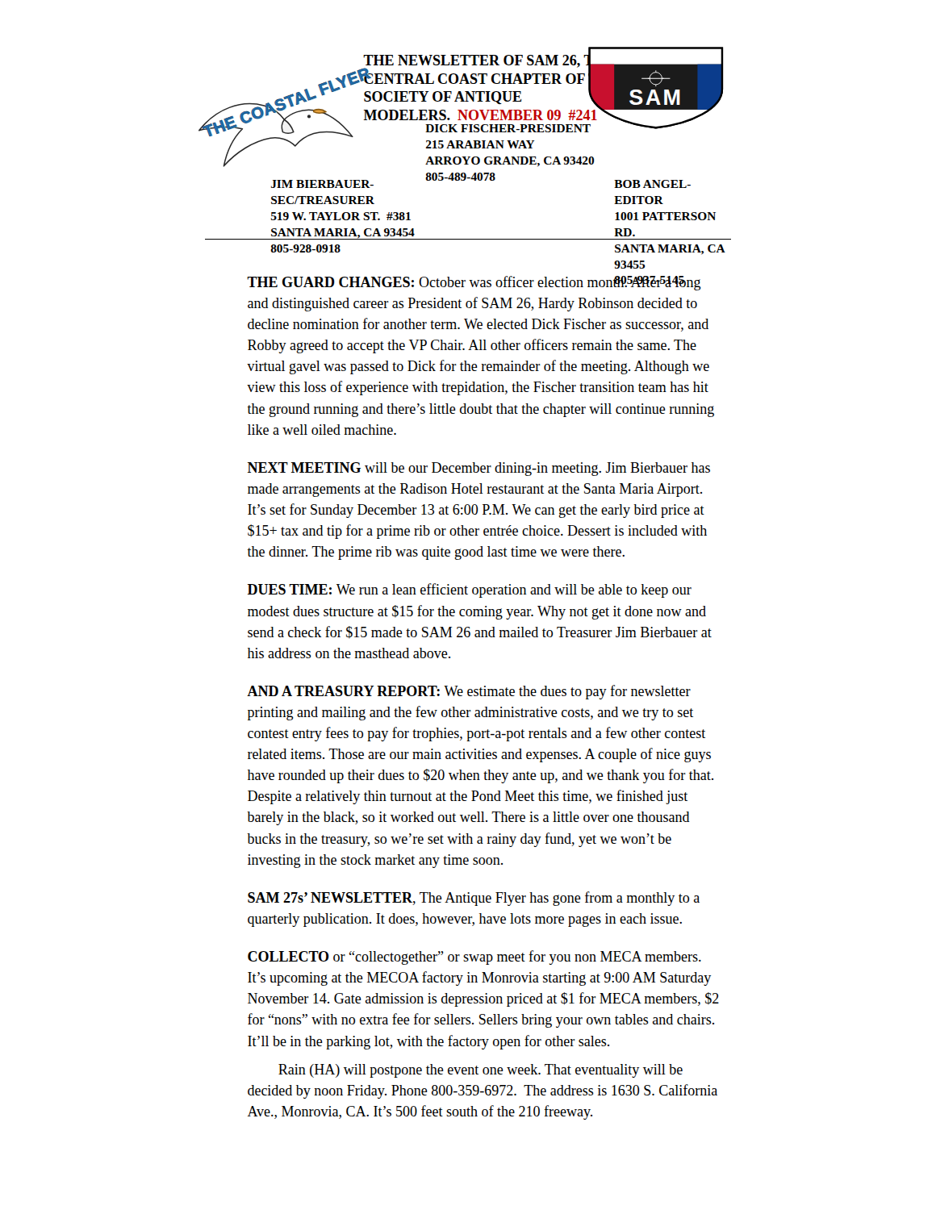THE NEWSLETTER OF SAM 26, THE CENTRAL COAST CHAPTER OF THE SOCIETY OF ANTIQUE MODELERS. NOVEMBER 09 #241
THE SOCIETY OF ANTIQUE MODELERS SAM
THE COASTAL FLYER
DICK FISCHER-PRESIDENT
215 ARABIAN WAY
ARROYO GRANDE, CA 93420
805-489-4078
| JIM BIERBAUER-SEC/TREASURER 519 W. TAYLOR ST. #381 SANTA MARIA, CA 93454 805-928-0918 | BOB ANGEL-EDITOR 1001 PATTERSON RD. SANTA MARIA, CA 93455 805-937-5145 |
THE GUARD CHANGES: October was officer election month. After a long and distinguished career as President of SAM 26, Hardy Robinson decided to decline nomination for another term. We elected Dick Fischer as successor, and Robby agreed to accept the VP Chair. All other officers remain the same. The virtual gavel was passed to Dick for the remainder of the meeting. Although we view this loss of experience with trepidation, the Fischer transition team has hit the ground running and there’s little doubt that the chapter will continue running like a well oiled machine.
NEXT MEETING will be our December dining-in meeting. Jim Bierbauer has made arrangements at the Radison Hotel restaurant at the Santa Maria Airport. It’s set for Sunday December 13 at 6:00 P.M. We can get the early bird price at $15+ tax and tip for a prime rib or other entrée choice. Dessert is included with the dinner. The prime rib was quite good last time we were there.
DUES TIME: We run a lean efficient operation and will be able to keep our modest dues structure at $15 for the coming year. Why not get it done now and send a check for $15 made to SAM 26 and mailed to Treasurer Jim Bierbauer at his address on the masthead above.
AND A TREASURY REPORT: We estimate the dues to pay for newsletter printing and mailing and the few other administrative costs, and we try to set contest entry fees to pay for trophies, port-a-pot rentals and a few other contest related items. Those are our main activities and expenses. A couple of nice guys have rounded up their dues to $20 when they ante up, and we thank you for that. Despite a relatively thin turnout at the Pond Meet this time, we finished just barely in the black, so it worked out well. There is a little over one thousand bucks in the treasury, so we’re set with a rainy day fund, yet we won’t be investing in the stock market any time soon.
SAM 27s’ NEWSLETTER, The Antique Flyer has gone from a monthly to a quarterly publication. It does, however, have lots more pages in each issue.
COLLECTO or “collectogether” or swap meet for you non MECA members. It’s upcoming at the MECOA factory in Monrovia starting at 9:00 AM Saturday November 14. Gate admission is depression priced at $1 for MECA members, $2 for “nons” with no extra fee for sellers. Sellers bring your own tables and chairs. It’ll be in the parking lot, with the factory open for other sales.
Rain (HA) will postpone the event one week. That eventuality will be decided by noon Friday. Phone 800-359-6972. The address is 1630 S. California Ave., Monrovia, CA. It’s 500 feet south of the 210 freeway.